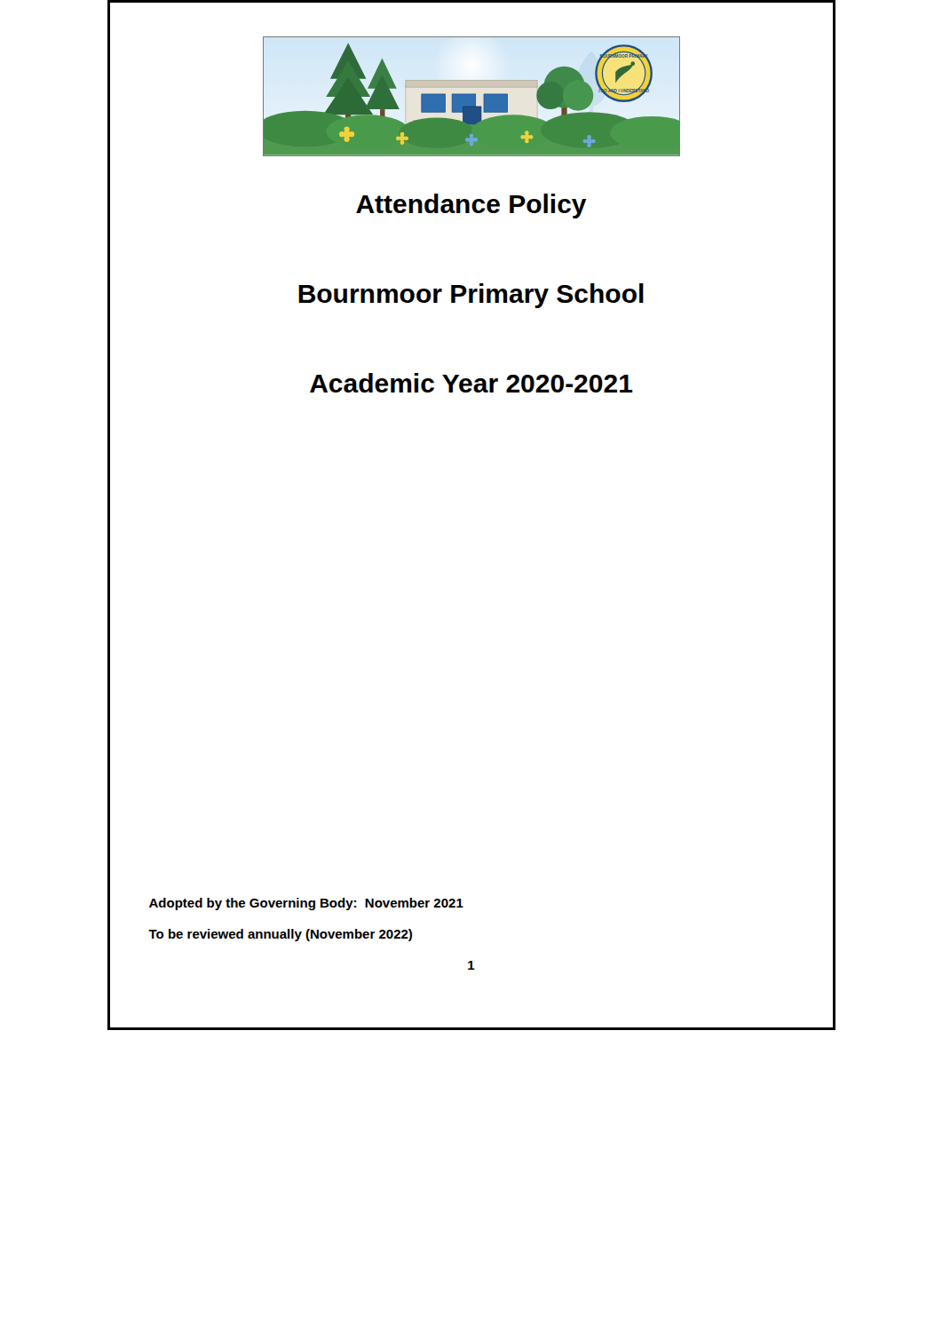BOURNMOOR PRIMARY I DO AND I UNDERSTAND
Attendance Policy
Bournmoor Primary School
Academic Year 2020-2021
Adopted by the Governing Body: November 2021
To be reviewed annually (November 2022)
1